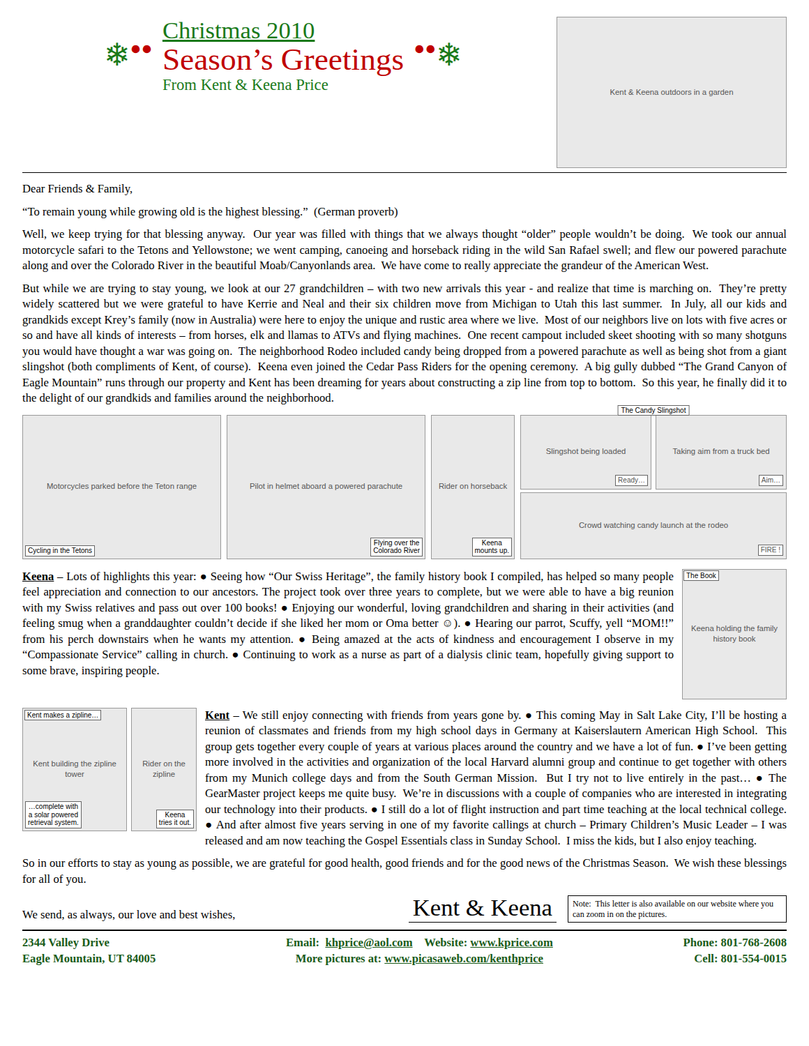❄●●
Christmas 2010
Season’s Greetings
From Kent & Keena Price
●●❄
Kent & Keena outdoors in a garden
Dear Friends & Family,
“To remain young while growing old is the highest blessing.” (German proverb)
Well, we keep trying for that blessing anyway. Our year was filled with things that we always thought “older” people wouldn’t be doing. We took our annual motorcycle safari to the Tetons and Yellowstone; we went camping, canoeing and horseback riding in the wild San Rafael swell; and flew our powered parachute along and over the Colorado River in the beautiful Moab/Canyonlands area. We have come to really appreciate the grandeur of the American West.
But while we are trying to stay young, we look at our 27 grandchildren – with two new arrivals this year - and realize that time is marching on. They’re pretty widely scattered but we were grateful to have Kerrie and Neal and their six children move from Michigan to Utah this last summer. In July, all our kids and grandkids except Krey’s family (now in Australia) were here to enjoy the unique and rustic area where we live. Most of our neighbors live on lots with five acres or so and have all kinds of interests – from horses, elk and llamas to ATVs and flying machines. One recent campout included skeet shooting with so many shotguns you would have thought a war was going on. The neighborhood Rodeo included candy being dropped from a powered parachute as well as being shot from a giant slingshot (both compliments of Kent, of course). Keena even joined the Cedar Pass Riders for the opening ceremony. A big gully dubbed “The Grand Canyon of Eagle Mountain” runs through our property and Kent has been dreaming for years about constructing a zip line from top to bottom. So this year, he finally did it to the delight of our grandkids and families around the neighborhood.
Motorcycles parked before the Teton range
Cycling in the Tetons
Pilot in helmet aboard a powered parachute
Flying over the
Colorado River
Rider on horseback
Keena
mounts up.
The Candy Slingshot
Slingshot being loaded
Ready…
Taking aim from a truck bed
Aim…
Crowd watching candy launch at the rodeo
FIRE !
Keena holding the family history book
The Book
Keena – Lots of highlights this year: ● Seeing how “Our Swiss Heritage”, the family history book I compiled, has helped so many people feel appreciation and connection to our ancestors. The project took over three years to complete, but we were able to have a big reunion with my Swiss relatives and pass out over 100 books! ● Enjoying our wonderful, loving grandchildren and sharing in their activities (and feeling smug when a granddaughter couldn’t decide if she liked her mom or Oma better ☺). ● Hearing our parrot, Scuffy, yell “MOM!!” from his perch downstairs when he wants my attention. ● Being amazed at the acts of kindness and encouragement I observe in my “Compassionate Service” calling in church. ● Continuing to work as a nurse as part of a dialysis clinic team, hopefully giving support to some brave, inspiring people.
Kent building the zipline tower
Kent makes a zipline…
…complete with
a solar powered
retrieval system.
Rider on the zipline
Keena
tries it out.
Kent – We still enjoy connecting with friends from years gone by. ● This coming May in Salt Lake City, I’ll be hosting a reunion of classmates and friends from my high school days in Germany at Kaiserslautern American High School. This group gets together every couple of years at various places around the country and we have a lot of fun. ● I’ve been getting more involved in the activities and organization of the local Harvard alumni group and continue to get together with others from my Munich college days and from the South German Mission. But I try not to live entirely in the past… ● The GearMaster project keeps me quite busy. We’re in discussions with a couple of companies who are interested in integrating our technology into their products. ● I still do a lot of flight instruction and part time teaching at the local technical college. ● And after almost five years serving in one of my favorite callings at church – Primary Children’s Music Leader – I was released and am now teaching the Gospel Essentials class in Sunday School. I miss the kids, but I also enjoy teaching.
So in our efforts to stay as young as possible, we are grateful for good health, good friends and for the good news of the Christmas Season. We wish these blessings for all of you.
We send, as always, our love and best wishes,
Kent & Keena
Note: This letter is also available on our website where you can zoom in on the pictures.
2344 Valley Drive
Eagle Mountain, UT 84005
Email: khprice@aol.com Website: www.kprice.com
More pictures at: www.picasaweb.com/kenthprice
Phone: 801-768-2608
Cell: 801-554-0015